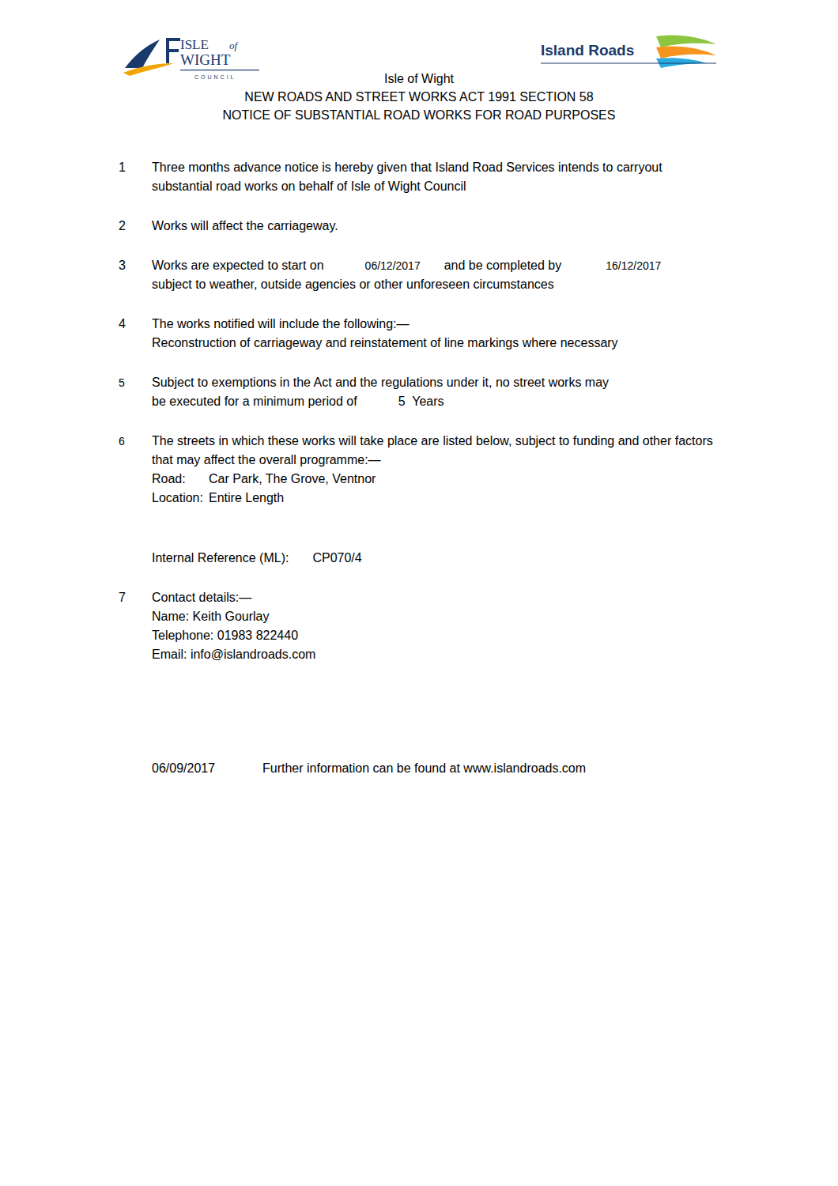ISLE of WIGHT COUNCIL
Island Roads
Isle of Wight
NEW ROADS AND STREET WORKS ACT 1991 SECTION 58
NOTICE OF SUBSTANTIAL ROAD WORKS FOR ROAD PURPOSES
1
Three months advance notice is hereby given that Island Road Services intends to carryout substantial road works on behalf of Isle of Wight Council
2
Works will affect the carriageway.
3
Works are expected to start on 06/12/2017 and be completed by 16/12/2017
subject to weather, outside agencies or other unforeseen circumstances
4
The works notified will include the following:—
Reconstruction of carriageway and reinstatement of line markings where necessary
5
Subject to exemptions in the Act and the regulations under it, no street works may
be executed for a minimum period of 5 Years
6
The streets in which these works will take place are listed below, subject to funding and other factors that may affect the overall programme:—
Road: Car Park, The Grove, Ventnor
Location: Entire Length
Internal Reference (ML): CP070/4
7
Contact details:—
Name: Keith Gourlay
Telephone: 01983 822440
Email: info@islandroads.com
06/09/2017 Further information can be found at www.islandroads.com